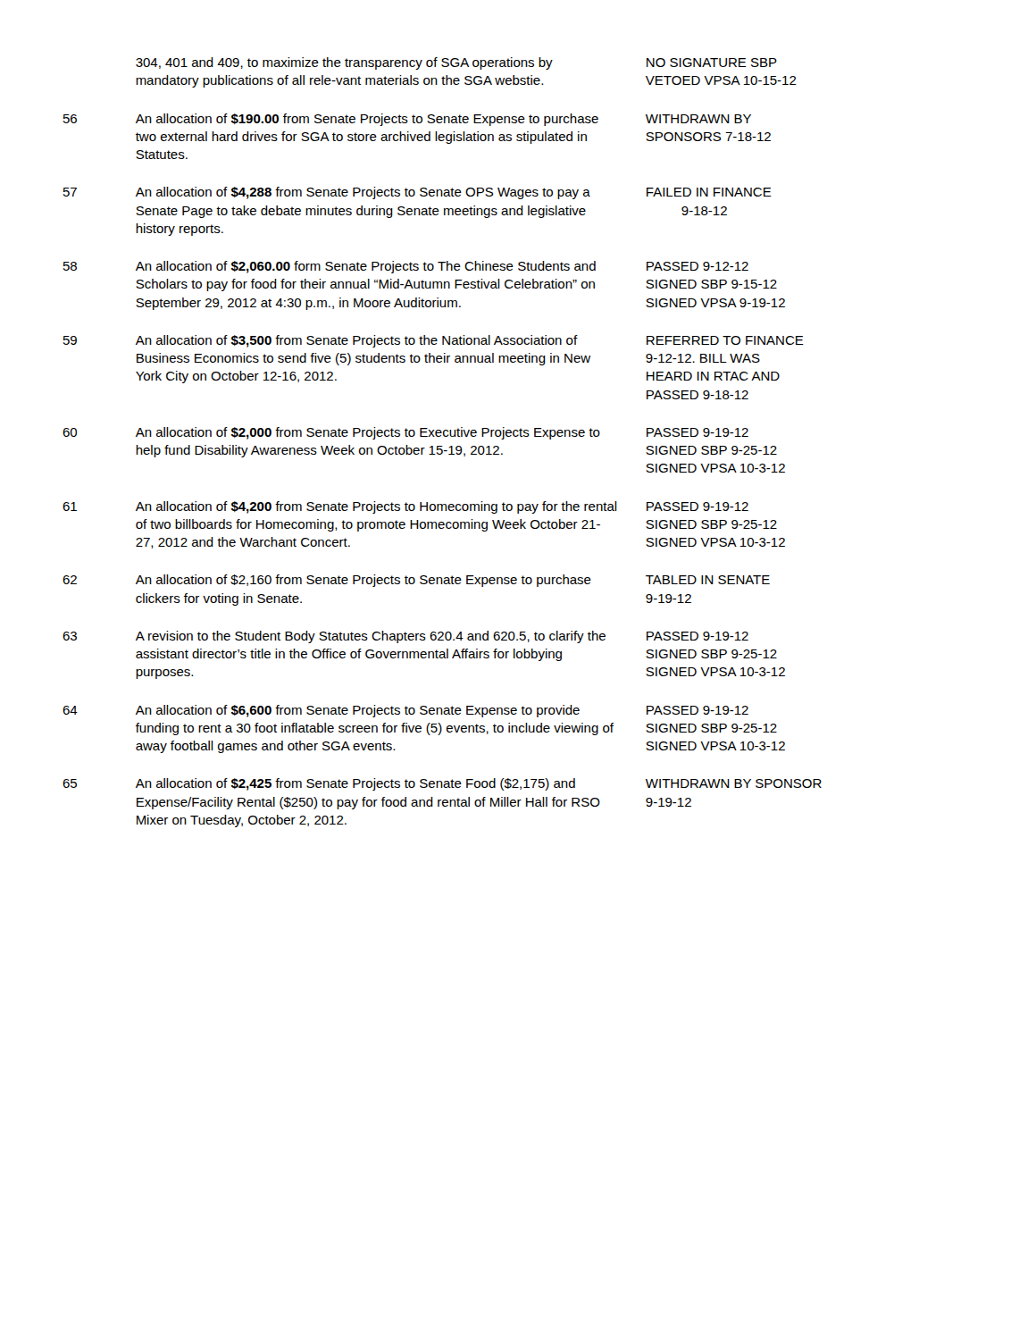| | 304, 401 and 409, to maximize the transparency of SGA operations by mandatory publications of all rele‑vant materials on the SGA webstie. | NO SIGNATURE SBP VETOED VPSA 10-15-12 |
| 56 | An allocation of $190.00 from Senate Projects to Senate Expense to purchase two external hard drives for SGA to store archived legislation as stipulated in Statutes. | WITHDRAWN BY SPONSORS 7-18-12 |
| 57 | An allocation of $4,288 from Senate Projects to Senate OPS Wages to pay a Senate Page to take debate minutes during Senate meetings and legislative history reports. | FAILED IN FINANCE 9-18-12 |
| 58 | An allocation of $2,060.00 form Senate Projects to The Chinese Students and Scholars to pay for food for their annual “Mid-Autumn Festival Celebration” on September 29, 2012 at 4:30 p.m., in Moore Auditorium. | PASSED 9-12-12 SIGNED SBP 9-15-12 SIGNED VPSA 9-19-12 |
| 59 | An allocation of $3,500 from Senate Projects to the National Association of Business Economics to send five (5) students to their annual meeting in New York City on October 12-16, 2012. | REFERRED TO FINANCE 9-12-12. BILL WAS HEARD IN RTAC AND PASSED 9-18-12 |
| 60 | An allocation of $2,000 from Senate Projects to Executive Projects Expense to help fund Disability Awareness Week on October 15-19, 2012. | PASSED 9-19-12 SIGNED SBP 9-25-12 SIGNED VPSA 10-3-12 |
| 61 | An allocation of $4,200 from Senate Projects to Homecoming to pay for the rental of two billboards for Homecoming, to promote Homecoming Week October 21-27, 2012 and the Warchant Concert. | PASSED 9-19-12 SIGNED SBP 9-25-12 SIGNED VPSA 10-3-12 |
| 62 | An allocation of $2,160 from Senate Projects to Senate Expense to purchase clickers for voting in Senate. | TABLED IN SENATE 9-19-12 |
| 63 | A revision to the Student Body Statutes Chapters 620.4 and 620.5, to clarify the assistant director’s title in the Office of Governmental Affairs for lobbying purposes. | PASSED 9-19-12 SIGNED SBP 9-25-12 SIGNED VPSA 10-3-12 |
| 64 | An allocation of $6,600 from Senate Projects to Senate Expense to provide funding to rent a 30 foot inflatable screen for five (5) events, to include viewing of away football games and other SGA events. | PASSED 9-19-12 SIGNED SBP 9-25-12 SIGNED VPSA 10-3-12 |
| 65 | An allocation of $2,425 from Senate Projects to Senate Food ($2,175) and Expense/Facility Rental ($250) to pay for food and rental of Miller Hall for RSO Mixer on Tuesday, October 2, 2012. | WITHDRAWN BY SPONSOR 9-19-12 |